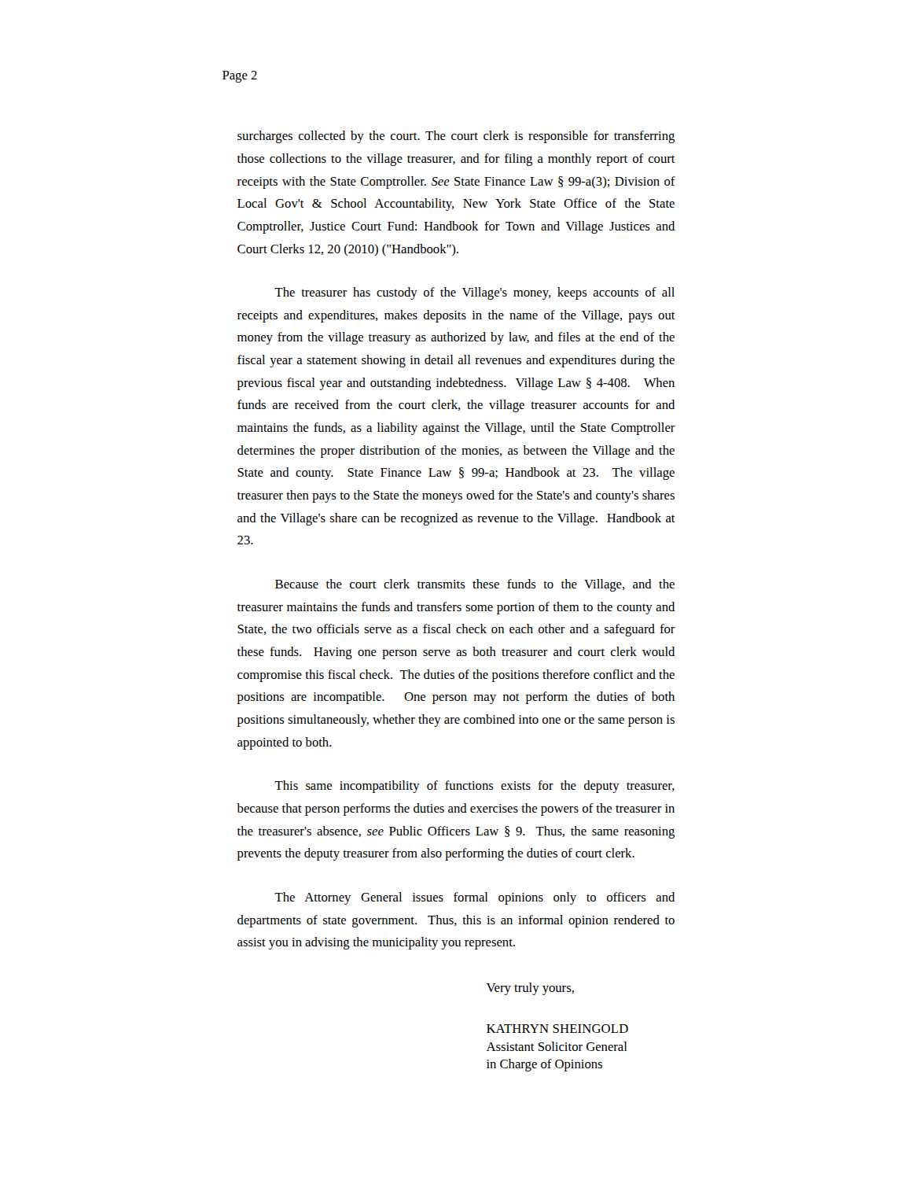Page 2
surcharges collected by the court. The court clerk is responsible for transferring those collections to the village treasurer, and for filing a monthly report of court receipts with the State Comptroller. See State Finance Law § 99-a(3); Division of Local Gov't & School Accountability, New York State Office of the State Comptroller, Justice Court Fund: Handbook for Town and Village Justices and Court Clerks 12, 20 (2010) ("Handbook").
The treasurer has custody of the Village's money, keeps accounts of all receipts and expenditures, makes deposits in the name of the Village, pays out money from the village treasury as authorized by law, and files at the end of the fiscal year a statement showing in detail all revenues and expenditures during the previous fiscal year and outstanding indebtedness. Village Law § 4-408. When funds are received from the court clerk, the village treasurer accounts for and maintains the funds, as a liability against the Village, until the State Comptroller determines the proper distribution of the monies, as between the Village and the State and county. State Finance Law § 99-a; Handbook at 23. The village treasurer then pays to the State the moneys owed for the State's and county's shares and the Village's share can be recognized as revenue to the Village. Handbook at 23.
Because the court clerk transmits these funds to the Village, and the treasurer maintains the funds and transfers some portion of them to the county and State, the two officials serve as a fiscal check on each other and a safeguard for these funds. Having one person serve as both treasurer and court clerk would compromise this fiscal check. The duties of the positions therefore conflict and the positions are incompatible. One person may not perform the duties of both positions simultaneously, whether they are combined into one or the same person is appointed to both.
This same incompatibility of functions exists for the deputy treasurer, because that person performs the duties and exercises the powers of the treasurer in the treasurer's absence, see Public Officers Law § 9. Thus, the same reasoning prevents the deputy treasurer from also performing the duties of court clerk.
The Attorney General issues formal opinions only to officers and departments of state government. Thus, this is an informal opinion rendered to assist you in advising the municipality you represent.
Very truly yours,
KATHRYN SHEINGOLD
Assistant Solicitor General
in Charge of Opinions